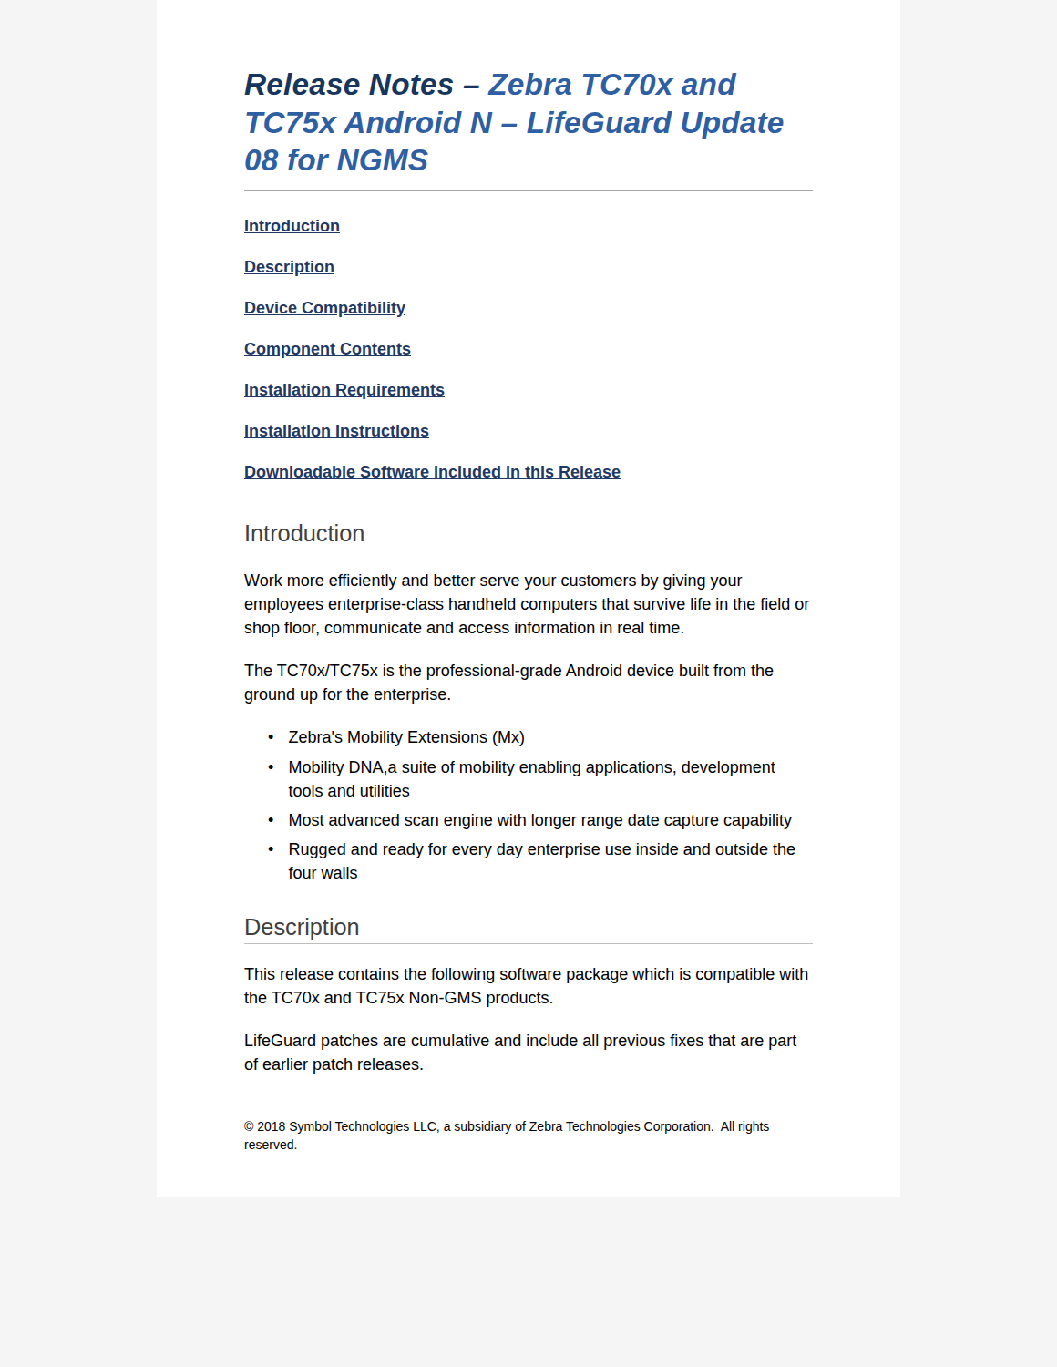Release Notes – Zebra TC70x and TC75x Android N – LifeGuard Update 08 for NGMS
Introduction Description Device Compatibility Component Contents Installation Requirements Installation Instructions Downloadable Software Included in this Release
Introduction
Work more efficiently and better serve your customers by giving your employees enterprise-class handheld computers that survive life in the field or shop floor, communicate and access information in real time.
The TC70x/TC75x is the professional-grade Android device built from the ground up for the enterprise.
Zebra's Mobility Extensions (Mx)
Mobility DNA,a suite of mobility enabling applications, development tools and utilities
Most advanced scan engine with longer range date capture capability
Rugged and ready for every day enterprise use inside and outside the four walls
Description
This release contains the following software package which is compatible with the TC70x and TC75x Non-GMS products.
LifeGuard patches are cumulative and include all previous fixes that are part of earlier patch releases.
© 2018 Symbol Technologies LLC, a subsidiary of Zebra Technologies Corporation. All rights reserved.